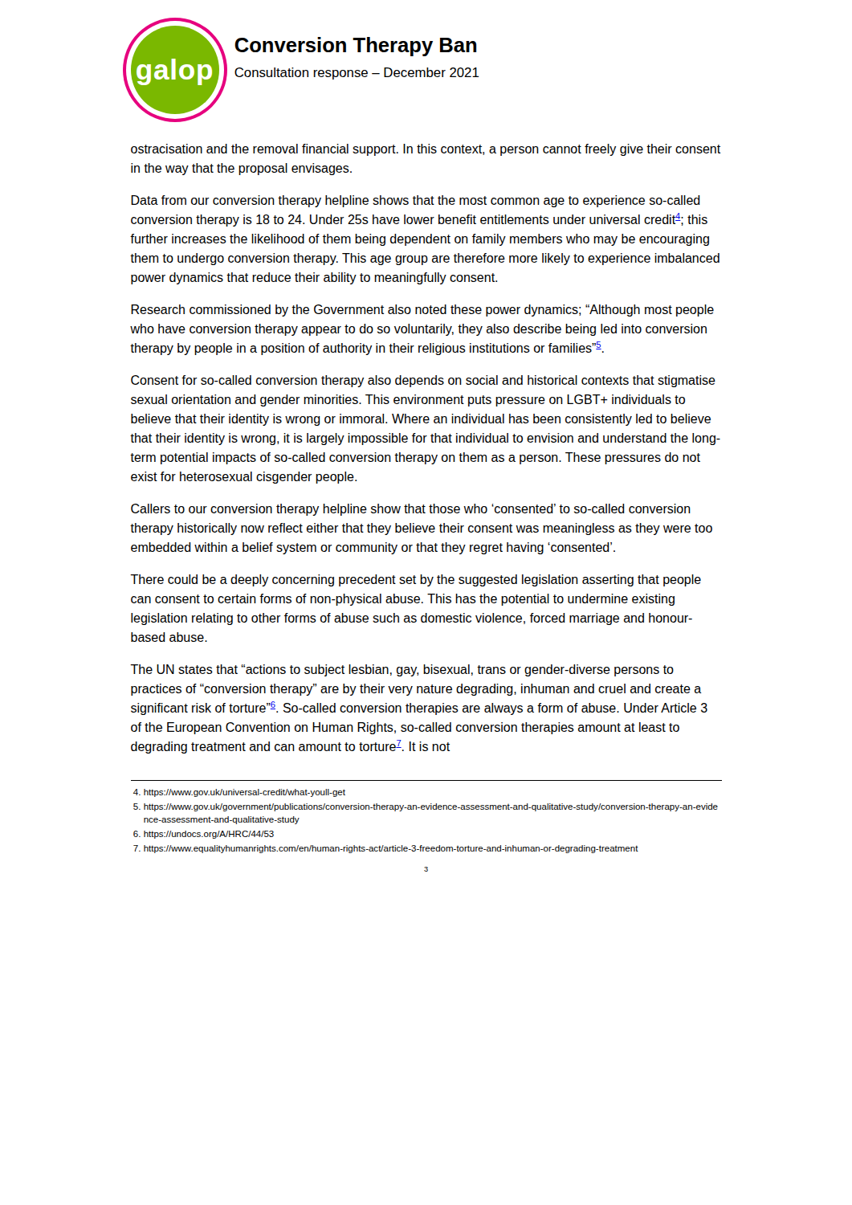galop
Conversion Therapy Ban
Consultation response – December 2021
ostracisation and the removal financial support. In this context, a person cannot freely give their consent in the way that the proposal envisages.
Data from our conversion therapy helpline shows that the most common age to experience so-called conversion therapy is 18 to 24. Under 25s have lower benefit entitlements under universal credit4; this further increases the likelihood of them being dependent on family members who may be encouraging them to undergo conversion therapy. This age group are therefore more likely to experience imbalanced power dynamics that reduce their ability to meaningfully consent.
Research commissioned by the Government also noted these power dynamics; “Although most people who have conversion therapy appear to do so voluntarily, they also describe being led into conversion therapy by people in a position of authority in their religious institutions or families”5.
Consent for so-called conversion therapy also depends on social and historical contexts that stigmatise sexual orientation and gender minorities. This environment puts pressure on LGBT+ individuals to believe that their identity is wrong or immoral. Where an individual has been consistently led to believe that their identity is wrong, it is largely impossible for that individual to envision and understand the long-term potential impacts of so-called conversion therapy on them as a person. These pressures do not exist for heterosexual cisgender people.
Callers to our conversion therapy helpline show that those who ‘consented’ to so-called conversion therapy historically now reflect either that they believe their consent was meaningless as they were too embedded within a belief system or community or that they regret having ‘consented’.
There could be a deeply concerning precedent set by the suggested legislation asserting that people can consent to certain forms of non-physical abuse. This has the potential to undermine existing legislation relating to other forms of abuse such as domestic violence, forced marriage and honour-based abuse.
The UN states that “actions to subject lesbian, gay, bisexual, trans or gender-diverse persons to practices of “conversion therapy” are by their very nature degrading, inhuman and cruel and create a significant risk of torture”6. So-called conversion therapies are always a form of abuse. Under Article 3 of the European Convention on Human Rights, so-called conversion therapies amount at least to degrading treatment and can amount to torture7. It is not
https://www.gov.uk/universal-credit/what-youll-get
https://www.gov.uk/government/publications/conversion-therapy-an-evidence-assessment-and-qualitative-study/conversion-therapy-an-evidence-assessment-and-qualitative-study
https://undocs.org/A/HRC/44/53
https://www.equalityhumanrights.com/en/human-rights-act/article-3-freedom-torture-and-inhuman-or-degrading-treatment
3